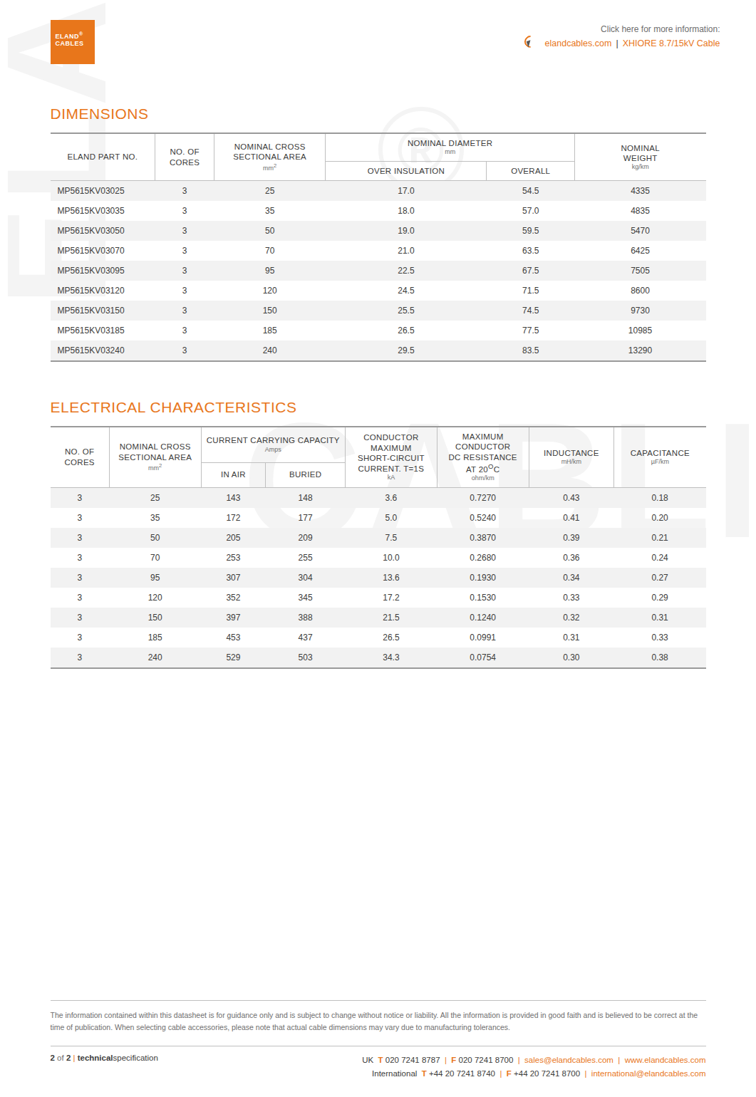®
ELAND
CABLES
ELAND®
CABLES
Click here for more information:
elandcables.com | XHIORE 8.7/15kV Cable
Dimensions
| Eland Part No. | No. of Cores | Nominal Cross Sectional Area mm 2 | Nominal Diameter mm | Nominal Weight kg/km |
| --- | --- | --- | --- | --- |
| Over Insulation | Overall |
| MP5615KV03025 | 3 | 25 | 17.0 | 54.5 | 4335 |
| MP5615KV03035 | 3 | 35 | 18.0 | 57.0 | 4835 |
| MP5615KV03050 | 3 | 50 | 19.0 | 59.5 | 5470 |
| MP5615KV03070 | 3 | 70 | 21.0 | 63.5 | 6425 |
| MP5615KV03095 | 3 | 95 | 22.5 | 67.5 | 7505 |
| MP5615KV03120 | 3 | 120 | 24.5 | 71.5 | 8600 |
| MP5615KV03150 | 3 | 150 | 25.5 | 74.5 | 9730 |
| MP5615KV03185 | 3 | 185 | 26.5 | 77.5 | 10985 |
| MP5615KV03240 | 3 | 240 | 29.5 | 83.5 | 13290 |
Electrical Characteristics
| No. of Cores | Nominal Cross Sectional Area mm 2 | Current Carrying Capacity Amps | Conductor Maximum Short-Circuit Current. T=1S kA | Maximum Conductor DC Resistance at 20 o C ohm/km | Inductance mH/km | Capacitance µF/km |
| --- | --- | --- | --- | --- | --- | --- |
| In air | Buried |
| 3 | 25 | 143 | 148 | 3.6 | 0.7270 | 0.43 | 0.18 |
| 3 | 35 | 172 | 177 | 5.0 | 0.5240 | 0.41 | 0.20 |
| 3 | 50 | 205 | 209 | 7.5 | 0.3870 | 0.39 | 0.21 |
| 3 | 70 | 253 | 255 | 10.0 | 0.2680 | 0.36 | 0.24 |
| 3 | 95 | 307 | 304 | 13.6 | 0.1930 | 0.34 | 0.27 |
| 3 | 120 | 352 | 345 | 17.2 | 0.1530 | 0.33 | 0.29 |
| 3 | 150 | 397 | 388 | 21.5 | 0.1240 | 0.32 | 0.31 |
| 3 | 185 | 453 | 437 | 26.5 | 0.0991 | 0.31 | 0.33 |
| 3 | 240 | 529 | 503 | 34.3 | 0.0754 | 0.30 | 0.38 |
The information contained within this datasheet is for guidance only and is subject to change without notice or liability. All the information is provided in good faith and is believed to be correct at the time of publication. When selecting cable accessories, please note that actual cable dimensions may vary due to manufacturing tolerances.
2 of 2 | technicalspecification
UK T 020 7241 8787 | F 020 7241 8700 | sales@elandcables.com | www.elandcables.com
International T +44 20 7241 8740 | F +44 20 7241 8700 | international@elandcables.com